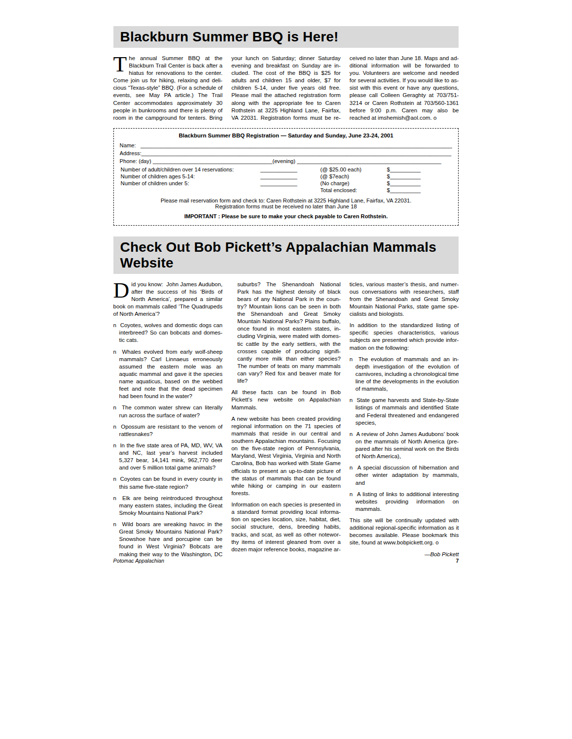Blackburn Summer BBQ is Here!
The annual Summer BBQ at the Blackburn Trail Center is back after a hiatus for renovations to the center. Come join us for hiking, relaxing and delicious “Texas-style” BBQ. (For a schedule of events, see May PA article.) The Trail Center accommodates approximately 30 people in bunkrooms and there is plenty of room in the campground for tenters. Bring your lunch on Saturday; dinner Saturday evening and breakfast on Sunday are included. The cost of the BBQ is $25 for adults and children 15 and older, $7 for children 5-14, under five years old free. Please mail the attached registration form along with the appropriate fee to Caren Rothstein at 3225 Highland Lane, Fairfax, VA 22031. Registration forms must be received no later than June 18. Maps and additional information will be forwarded to you. Volunteers are welcome and needed for several activities. If you would like to assist with this event or have any questions, please call Colleen Geraghty at 703/751-3214 or Caren Rothstein at 703/560-1361 before 9:00 p.m. Caren may also be reached at imshemish@aol.com. o
Blackburn Summer BBQ Registration — Saturday and Sunday, June 23-24, 2001
Name: _______________________________________________________________________________________________________
Address:_____________________________________________________________________________________________________
Phone: (day) _______________________________________(evening) _______________________________________________
| Number of adult/children over 14 reservations: | ____________ | (@ $25.00 each) | $__________ |
| Number of children ages 5-14: | ____________ | (@ $7each) | $__________ |
| Number of children under 5: | ____________ | (No charge) | $__________ |
| | | Total enclosed: | $__________ |
Please mail reservation form and check to: Caren Rothstein at 3225 Highland Lane, Fairfax, VA 22031.
Registration forms must be received no later than June 18
IMPORTANT : Please be sure to make your check payable to Caren Rothstein.
Check Out Bob Pickett’s Appalachian Mammals Website
Did you know: John James Audubon, after the success of his ‘Birds of North America’, prepared a similar book on mammals called ‘The Quadrupeds of North America’?
Coyotes, wolves and domestic dogs can interbreed? So can bobcats and domestic cats.
Whales evolved from early wolf-sheep mammals? Carl Linnaeus erroneously assumed the eastern mole was an aquatic mammal and gave it the species name aquaticus, based on the webbed feet and note that the dead specimen had been found in the water?
The common water shrew can literally run across the surface of water?
Opossum are resistant to the venom of rattlesnakes?
In the five state area of PA, MD, WV, VA and NC, last year’s harvest included 5,327 bear, 14,141 mink, 962,770 deer and over 5 million total game animals?
Coyotes can be found in every county in this same five-state region?
Elk are being reintroduced throughout many eastern states, including the Great Smoky Mountains National Park?
Wild boars are wreaking havoc in the Great Smoky Mountains National Park? Snowshoe hare and porcupine can be found in West Virginia? Bobcats are making their way to the Washington, DC suburbs? The Shenandoah National Park has the highest density of black bears of any National Park in the country? Mountain lions can be seen in both the Shenandoah and Great Smoky Mountain National Parks? Plains buffalo, once found in most eastern states, including Virginia, were mated with domestic cattle by the early settlers, with the crosses capable of producing significantly more milk than either species? The number of teats on many mammals can vary? Red fox and beaver mate for life?
All these facts can be found in Bob Pickett’s new website on Appalachian Mammals.
A new website has been created providing regional information on the 71 species of mammals that reside in our central and southern Appalachian mountains. Focusing on the five-state region of Pennsylvania, Maryland, West Virginia, Virginia and North Carolina, Bob has worked with State Game officials to present an up-to-date picture of the status of mammals that can be found while hiking or camping in our eastern forests.
Information on each species is presented in a standard format providing local information on species location, size, habitat, diet, social structure, dens, breeding habits, tracks, and scat, as well as other noteworthy items of interest gleaned from over a dozen major reference books, magazine articles, various master’s thesis, and numerous conversations with researchers, staff from the Shenandoah and Great Smoky Mountain National Parks, state game specialists and biologists.
In addition to the standardized listing of specific species characteristics, various subjects are presented which provide information on the following:
The evolution of mammals and an in-depth investigation of the evolution of carnivores, including a chronological time line of the developments in the evolution of mammals,
State game harvests and State-by-State listings of mammals and identified State and Federal threatened and endangered species,
A review of John James Audubons’ book on the mammals of North America (prepared after his seminal work on the Birds of North America),
A special discussion of hibernation and other winter adaptation by mammals, and
A listing of links to additional interesting websites providing information on mammals.
This site will be continually updated with additional regional-specific information as it becomes available. Please bookmark this site, found at www.bobpickett.org. o
—Bob Pickett
7 Potomac Appalachian